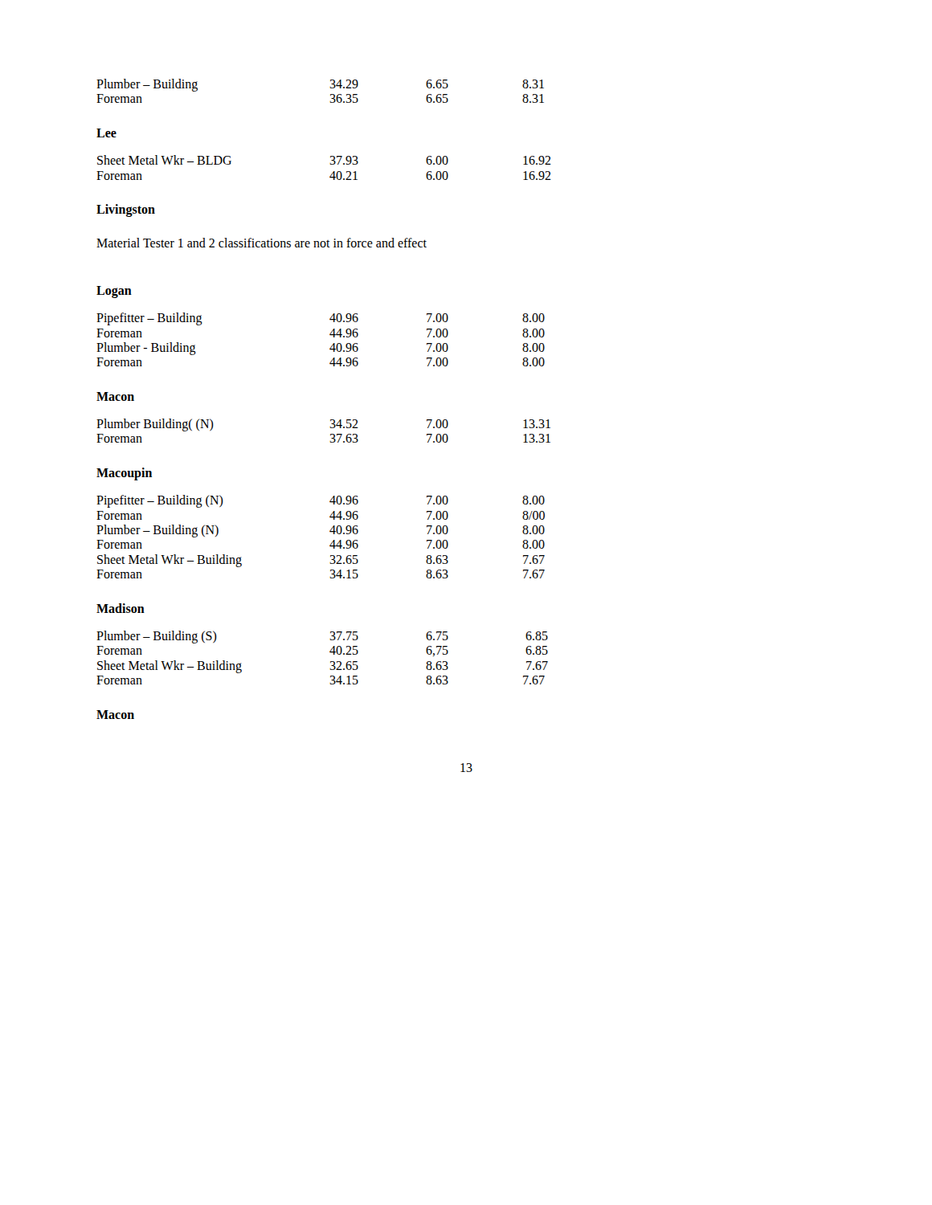| Plumber – Building | 34.29 | 6.65 | 8.31 |
| Foreman | 36.35 | 6.65 | 8.31 |
Lee
| Sheet Metal Wkr – BLDG | 37.93 | 6.00 | 16.92 |
| Foreman | 40.21 | 6.00 | 16.92 |
Livingston
Material Tester 1 and 2 classifications are not in force and effect
Logan
| Pipefitter – Building | 40.96 | 7.00 | 8.00 |
| Foreman | 44.96 | 7.00 | 8.00 |
| Plumber - Building | 40.96 | 7.00 | 8.00 |
| Foreman | 44.96 | 7.00 | 8.00 |
Macon
| Plumber Building( (N) | 34.52 | 7.00 | 13.31 |
| Foreman | 37.63 | 7.00 | 13.31 |
Macoupin
| Pipefitter – Building (N) | 40.96 | 7.00 | 8.00 |
| Foreman | 44.96 | 7.00 | 8/00 |
| Plumber – Building (N) | 40.96 | 7.00 | 8.00 |
| Foreman | 44.96 | 7.00 | 8.00 |
| Sheet Metal Wkr – Building | 32.65 | 8.63 | 7.67 |
| Foreman | 34.15 | 8.63 | 7.67 |
Madison
| Plumber – Building (S) | 37.75 | 6.75 | 6.85 |
| Foreman | 40.25 | 6,75 | 6.85 |
| Sheet Metal Wkr – Building | 32.65 | 8.63 | 7.67 |
| Foreman | 34.15 | 8.63 | 7.67 |
Macon
13